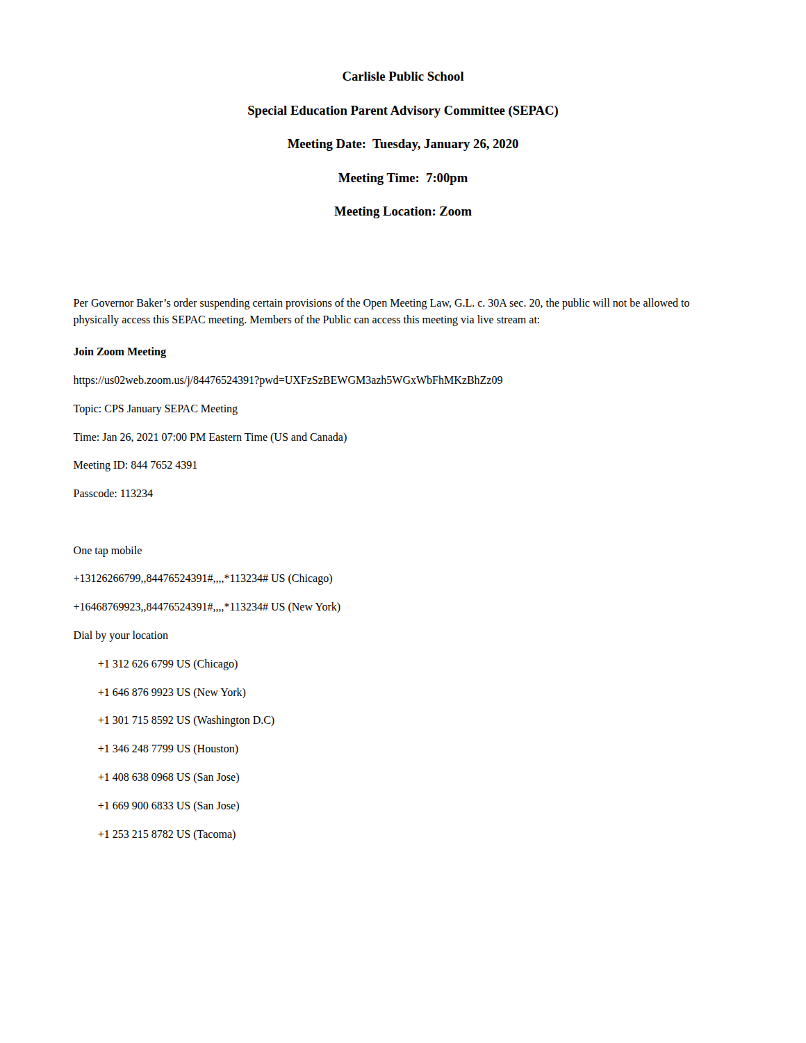Carlisle Public School
Special Education Parent Advisory Committee (SEPAC)
Meeting Date: Tuesday, January 26, 2020
Meeting Time: 7:00pm
Meeting Location: Zoom
Per Governor Baker’s order suspending certain provisions of the Open Meeting Law, G.L. c. 30A sec. 20, the public will not be allowed to physically access this SEPAC meeting. Members of the Public can access this meeting via live stream at:
Join Zoom Meeting
https://us02web.zoom.us/j/84476524391?pwd=UXFzSzBEWGM3azh5WGxWbFhMKzBhZz09
Topic: CPS January SEPAC Meeting
Time: Jan 26, 2021 07:00 PM Eastern Time (US and Canada)
Meeting ID: 844 7652 4391
Passcode: 113234
One tap mobile
+13126266799,,84476524391#,,,,*113234# US (Chicago)
+16468769923,,84476524391#,,,,*113234# US (New York)
Dial by your location
+1 312 626 6799 US (Chicago)
+1 646 876 9923 US (New York)
+1 301 715 8592 US (Washington D.C)
+1 346 248 7799 US (Houston)
+1 408 638 0968 US (San Jose)
+1 669 900 6833 US (San Jose)
+1 253 215 8782 US (Tacoma)